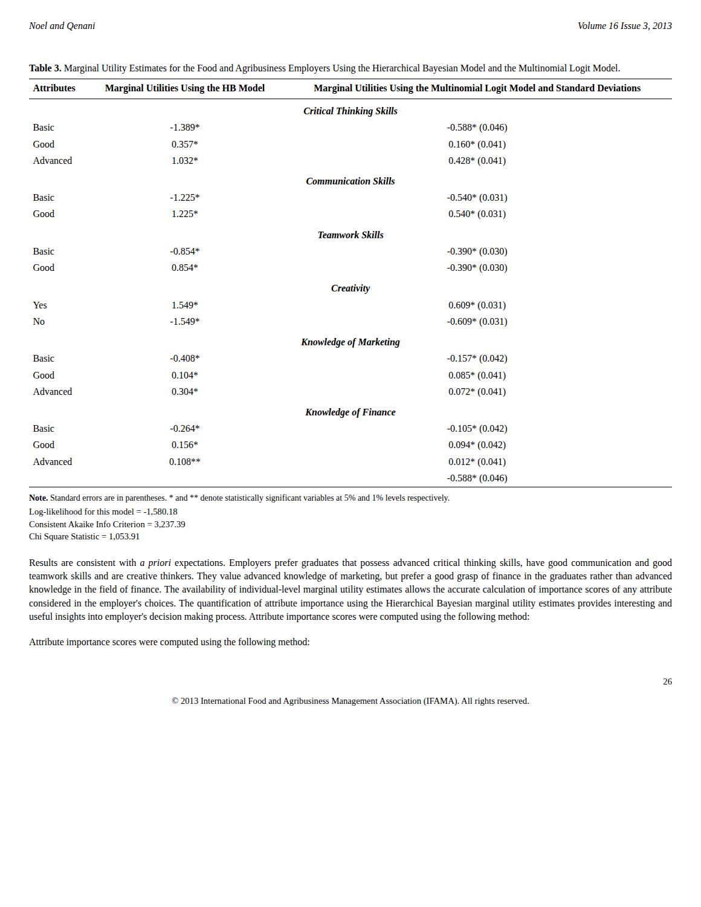Noel and Qenani Volume 16 Issue 3, 2013
Table 3. Marginal Utility Estimates for the Food and Agribusiness Employers Using the Hierarchical Bayesian Model and the Multinomial Logit Model.
| Attributes | Marginal Utilities Using the HB Model | Marginal Utilities Using the Multinomial Logit Model and Standard Deviations |
| --- | --- | --- |
| Critical Thinking Skills |
| Basic | -1.389* | -0.588* (0.046) |
| Good | 0.357* | 0.160* (0.041) |
| Advanced | 1.032* | 0.428* (0.041) |
| Communication Skills |
| Basic | -1.225* | -0.540* (0.031) |
| Good | 1.225* | 0.540* (0.031) |
| Teamwork Skills |
| Basic | -0.854* | -0.390* (0.030) |
| Good | 0.854* | -0.390* (0.030) |
| Creativity |
| Yes | 1.549* | 0.609* (0.031) |
| No | -1.549* | -0.609* (0.031) |
| Knowledge of Marketing |
| Basic | -0.408* | -0.157* (0.042) |
| Good | 0.104* | 0.085* (0.041) |
| Advanced | 0.304* | 0.072* (0.041) |
| Knowledge of Finance |
| Basic | -0.264* | -0.105* (0.042) |
| Good | 0.156* | 0.094* (0.042) |
| Advanced | 0.108** | 0.012* (0.041) |
| | | -0.588* (0.046) |
Note. Standard errors are in parentheses. * and ** denote statistically significant variables at 5% and 1% levels respectively.
Log-likelihood for this model = -1,580.18
Consistent Akaike Info Criterion = 3,237.39
Chi Square Statistic = 1,053.91
Results are consistent with a priori expectations. Employers prefer graduates that possess advanced critical thinking skills, have good communication and good teamwork skills and are creative thinkers. They value advanced knowledge of marketing, but prefer a good grasp of finance in the graduates rather than advanced knowledge in the field of finance. The availability of individual-level marginal utility estimates allows the accurate calculation of importance scores of any attribute considered in the employer's choices. The quantification of attribute importance using the Hierarchical Bayesian marginal utility estimates provides interesting and useful insights into employer's decision making process. Attribute importance scores were computed using the following method:
Attribute importance scores were computed using the following method:
26
© 2013 International Food and Agribusiness Management Association (IFAMA). All rights reserved.